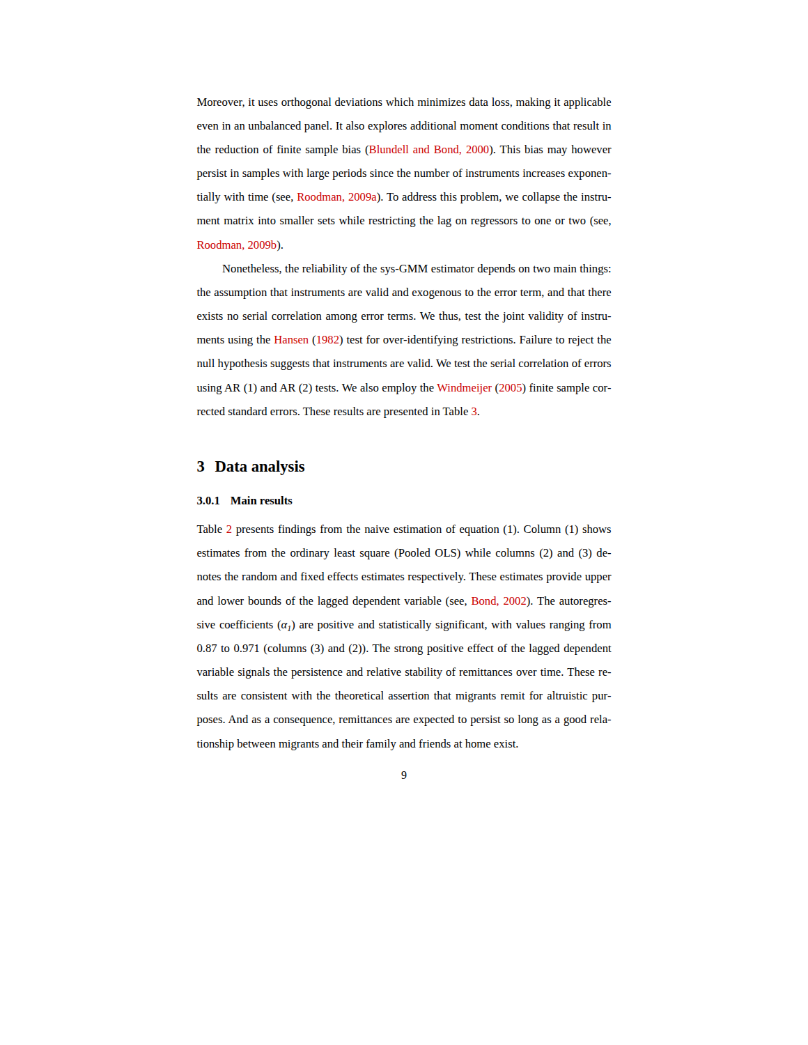Moreover, it uses orthogonal deviations which minimizes data loss, making it applicable even in an unbalanced panel. It also explores additional moment conditions that result in the reduction of finite sample bias (Blundell and Bond, 2000). This bias may however persist in samples with large periods since the number of instruments increases exponentially with time (see, Roodman, 2009a). To address this problem, we collapse the instrument matrix into smaller sets while restricting the lag on regressors to one or two (see, Roodman, 2009b).
Nonetheless, the reliability of the sys-GMM estimator depends on two main things: the assumption that instruments are valid and exogenous to the error term, and that there exists no serial correlation among error terms. We thus, test the joint validity of instruments using the Hansen (1982) test for over-identifying restrictions. Failure to reject the null hypothesis suggests that instruments are valid. We test the serial correlation of errors using AR (1) and AR (2) tests. We also employ the Windmeijer (2005) finite sample corrected standard errors. These results are presented in Table 3.
3 Data analysis
3.0.1 Main results
Table 2 presents findings from the naive estimation of equation (1). Column (1) shows estimates from the ordinary least square (Pooled OLS) while columns (2) and (3) denotes the random and fixed effects estimates respectively. These estimates provide upper and lower bounds of the lagged dependent variable (see, Bond, 2002). The autoregressive coefficients (α1) are positive and statistically significant, with values ranging from 0.87 to 0.971 (columns (3) and (2)). The strong positive effect of the lagged dependent variable signals the persistence and relative stability of remittances over time. These results are consistent with the theoretical assertion that migrants remit for altruistic purposes. And as a consequence, remittances are expected to persist so long as a good relationship between migrants and their family and friends at home exist.
9